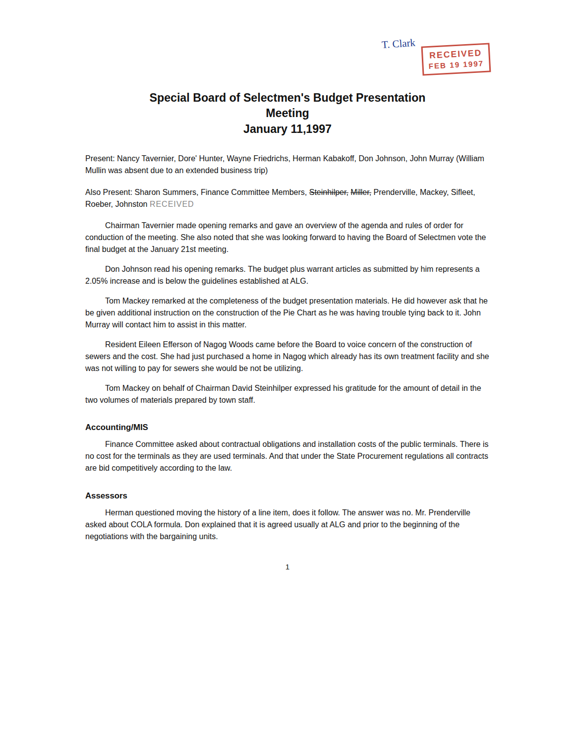T. Clark
RECEIVED
FEB 19 1997
Special Board of Selectmen's Budget Presentation
Meeting
January 11,1997
Present: Nancy Tavernier, Dore' Hunter, Wayne Friedrichs, Herman Kabakoff, Don Johnson, John Murray (William Mullin was absent due to an extended business trip)
Also Present: Sharon Summers, Finance Committee Members, Steinhilper, Miller, Prenderville, Mackey, Sifleet, Roeber, Johnston RECEIVED
Chairman Tavernier made opening remarks and gave an overview of the agenda and rules of order for conduction of the meeting. She also noted that she was looking forward to having the Board of Selectmen vote the final budget at the January 21st meeting.
Don Johnson read his opening remarks. The budget plus warrant articles as submitted by him represents a 2.05% increase and is below the guidelines established at ALG.
Tom Mackey remarked at the completeness of the budget presentation materials. He did however ask that he be given additional instruction on the construction of the Pie Chart as he was having trouble tying back to it. John Murray will contact him to assist in this matter.
Resident Eileen Efferson of Nagog Woods came before the Board to voice concern of the construction of sewers and the cost. She had just purchased a home in Nagog which already has its own treatment facility and she was not willing to pay for sewers she would be not be utilizing.
Tom Mackey on behalf of Chairman David Steinhilper expressed his gratitude for the amount of detail in the two volumes of materials prepared by town staff.
Accounting/MIS
Finance Committee asked about contractual obligations and installation costs of the public terminals. There is no cost for the terminals as they are used terminals. And that under the State Procurement regulations all contracts are bid competitively according to the law.
Assessors
Herman questioned moving the history of a line item, does it follow. The answer was no. Mr. Prenderville asked about COLA formula. Don explained that it is agreed usually at ALG and prior to the beginning of the negotiations with the bargaining units.
1